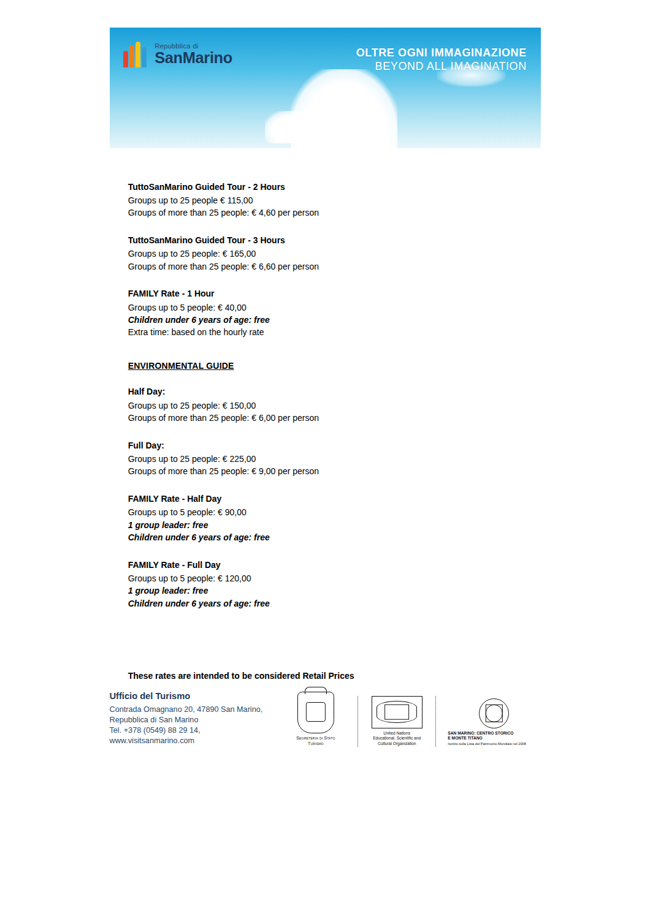Repubblica di San Marino
OLTRE OGNI IMMAGINAZIONE BEYOND ALL IMAGINATION
TuttoSanMarino Guided Tour - 2 Hours
Groups up to 25 people € 115,00
Groups of more than 25 people: € 4,60 per person
TuttoSanMarino Guided Tour - 3 Hours
Groups up to 25 people: € 165,00
Groups of more than 25 people: € 6,60 per person
FAMILY Rate - 1 Hour
Groups up to 5 people: € 40,00
Children under 6 years of age: free
Extra time: based on the hourly rate
ENVIRONMENTAL GUIDE
Half Day:
Groups up to 25 people: € 150,00
Groups of more than 25 people: € 6,00 per person
Full Day:
Groups up to 25 people: € 225,00
Groups of more than 25 people: € 9,00 per person
FAMILY Rate - Half Day
Groups up to 5 people: € 90,00
1 group leader: free
Children under 6 years of age: free
FAMILY Rate - Full Day
Groups up to 5 people: € 120,00
1 group leader: free
Children under 6 years of age: free
These rates are intended to be considered Retail Prices
Ufficio del Turismo
Contrada Omagnano 20, 47890 San Marino, Repubblica di San Marino
Tel. +378 (0549) 88 29 14, www.visitsanmarino.com
Segreteria di Stato
Turismo
United Nations
Educational, Scientific and
Cultural Organization
SAN MARINO: CENTRO STORICO
E MONTE TITANO
Iscritto sulla Lista del Patrimonio Mondiale nel 2008